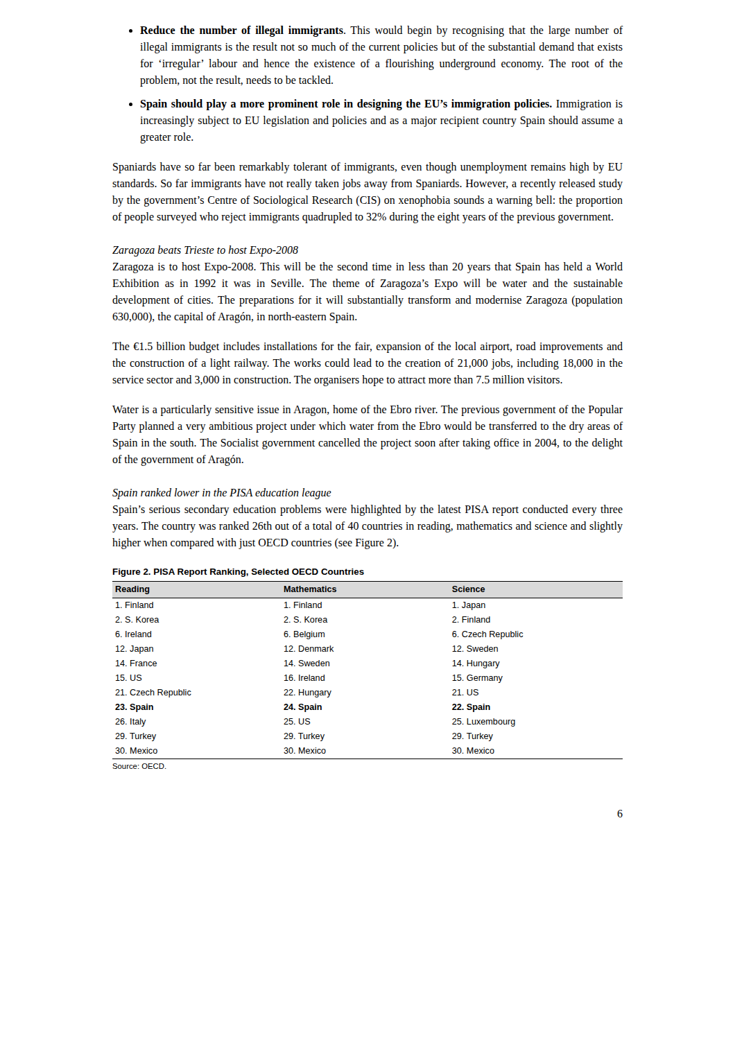Reduce the number of illegal immigrants. This would begin by recognising that the large number of illegal immigrants is the result not so much of the current policies but of the substantial demand that exists for ‘irregular’ labour and hence the existence of a flourishing underground economy. The root of the problem, not the result, needs to be tackled.
Spain should play a more prominent role in designing the EU’s immigration policies. Immigration is increasingly subject to EU legislation and policies and as a major recipient country Spain should assume a greater role.
Spaniards have so far been remarkably tolerant of immigrants, even though unemployment remains high by EU standards. So far immigrants have not really taken jobs away from Spaniards. However, a recently released study by the government’s Centre of Sociological Research (CIS) on xenophobia sounds a warning bell: the proportion of people surveyed who reject immigrants quadrupled to 32% during the eight years of the previous government.
Zaragoza beats Trieste to host Expo-2008
Zaragoza is to host Expo-2008. This will be the second time in less than 20 years that Spain has held a World Exhibition as in 1992 it was in Seville. The theme of Zaragoza’s Expo will be water and the sustainable development of cities. The preparations for it will substantially transform and modernise Zaragoza (population 630,000), the capital of Aragón, in north-eastern Spain.
The €1.5 billion budget includes installations for the fair, expansion of the local airport, road improvements and the construction of a light railway. The works could lead to the creation of 21,000 jobs, including 18,000 in the service sector and 3,000 in construction. The organisers hope to attract more than 7.5 million visitors.
Water is a particularly sensitive issue in Aragon, home of the Ebro river. The previous government of the Popular Party planned a very ambitious project under which water from the Ebro would be transferred to the dry areas of Spain in the south. The Socialist government cancelled the project soon after taking office in 2004, to the delight of the government of Aragón.
Spain ranked lower in the PISA education league
Spain’s serious secondary education problems were highlighted by the latest PISA report conducted every three years. The country was ranked 26th out of a total of 40 countries in reading, mathematics and science and slightly higher when compared with just OECD countries (see Figure 2).
Figure 2. PISA Report Ranking, Selected OECD Countries
| Reading | Mathematics | Science |
| --- | --- | --- |
| 1. Finland | 1. Finland | 1. Japan |
| 2. S. Korea | 2. S. Korea | 2. Finland |
| 6. Ireland | 6. Belgium | 6. Czech Republic |
| 12. Japan | 12. Denmark | 12. Sweden |
| 14. France | 14. Sweden | 14. Hungary |
| 15. US | 16. Ireland | 15. Germany |
| 21. Czech Republic | 22. Hungary | 21. US |
| 23. Spain | 24. Spain | 22. Spain |
| 26. Italy | 25. US | 25. Luxembourg |
| 29. Turkey | 29. Turkey | 29. Turkey |
| 30. Mexico | 30. Mexico | 30. Mexico |
Source: OECD.
6